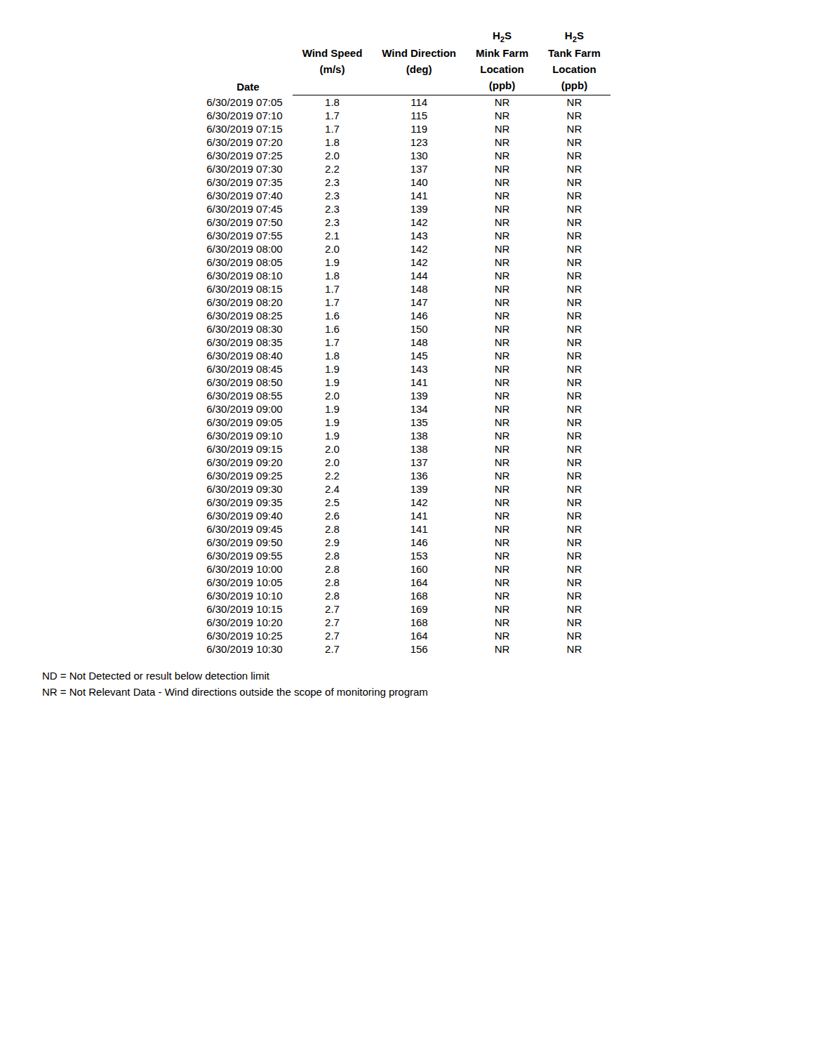| Date | Wind Speed | Wind Direction | H 2 S | H 2 S |
| --- | --- | --- | --- | --- |
| Mink Farm | Tank Farm |
| (m/s) | (deg) | Location | Location |
| | | (ppb) | (ppb) |
| 6/30/2019 07:05 | 1.8 | 114 | NR | NR |
| 6/30/2019 07:10 | 1.7 | 115 | NR | NR |
| 6/30/2019 07:15 | 1.7 | 119 | NR | NR |
| 6/30/2019 07:20 | 1.8 | 123 | NR | NR |
| 6/30/2019 07:25 | 2.0 | 130 | NR | NR |
| 6/30/2019 07:30 | 2.2 | 137 | NR | NR |
| 6/30/2019 07:35 | 2.3 | 140 | NR | NR |
| 6/30/2019 07:40 | 2.3 | 141 | NR | NR |
| 6/30/2019 07:45 | 2.3 | 139 | NR | NR |
| 6/30/2019 07:50 | 2.3 | 142 | NR | NR |
| 6/30/2019 07:55 | 2.1 | 143 | NR | NR |
| 6/30/2019 08:00 | 2.0 | 142 | NR | NR |
| 6/30/2019 08:05 | 1.9 | 142 | NR | NR |
| 6/30/2019 08:10 | 1.8 | 144 | NR | NR |
| 6/30/2019 08:15 | 1.7 | 148 | NR | NR |
| 6/30/2019 08:20 | 1.7 | 147 | NR | NR |
| 6/30/2019 08:25 | 1.6 | 146 | NR | NR |
| 6/30/2019 08:30 | 1.6 | 150 | NR | NR |
| 6/30/2019 08:35 | 1.7 | 148 | NR | NR |
| 6/30/2019 08:40 | 1.8 | 145 | NR | NR |
| 6/30/2019 08:45 | 1.9 | 143 | NR | NR |
| 6/30/2019 08:50 | 1.9 | 141 | NR | NR |
| 6/30/2019 08:55 | 2.0 | 139 | NR | NR |
| 6/30/2019 09:00 | 1.9 | 134 | NR | NR |
| 6/30/2019 09:05 | 1.9 | 135 | NR | NR |
| 6/30/2019 09:10 | 1.9 | 138 | NR | NR |
| 6/30/2019 09:15 | 2.0 | 138 | NR | NR |
| 6/30/2019 09:20 | 2.0 | 137 | NR | NR |
| 6/30/2019 09:25 | 2.2 | 136 | NR | NR |
| 6/30/2019 09:30 | 2.4 | 139 | NR | NR |
| 6/30/2019 09:35 | 2.5 | 142 | NR | NR |
| 6/30/2019 09:40 | 2.6 | 141 | NR | NR |
| 6/30/2019 09:45 | 2.8 | 141 | NR | NR |
| 6/30/2019 09:50 | 2.9 | 146 | NR | NR |
| 6/30/2019 09:55 | 2.8 | 153 | NR | NR |
| 6/30/2019 10:00 | 2.8 | 160 | NR | NR |
| 6/30/2019 10:05 | 2.8 | 164 | NR | NR |
| 6/30/2019 10:10 | 2.8 | 168 | NR | NR |
| 6/30/2019 10:15 | 2.7 | 169 | NR | NR |
| 6/30/2019 10:20 | 2.7 | 168 | NR | NR |
| 6/30/2019 10:25 | 2.7 | 164 | NR | NR |
| 6/30/2019 10:30 | 2.7 | 156 | NR | NR |
ND = Not Detected or result below detection limit
NR = Not Relevant Data - Wind directions outside the scope of monitoring program